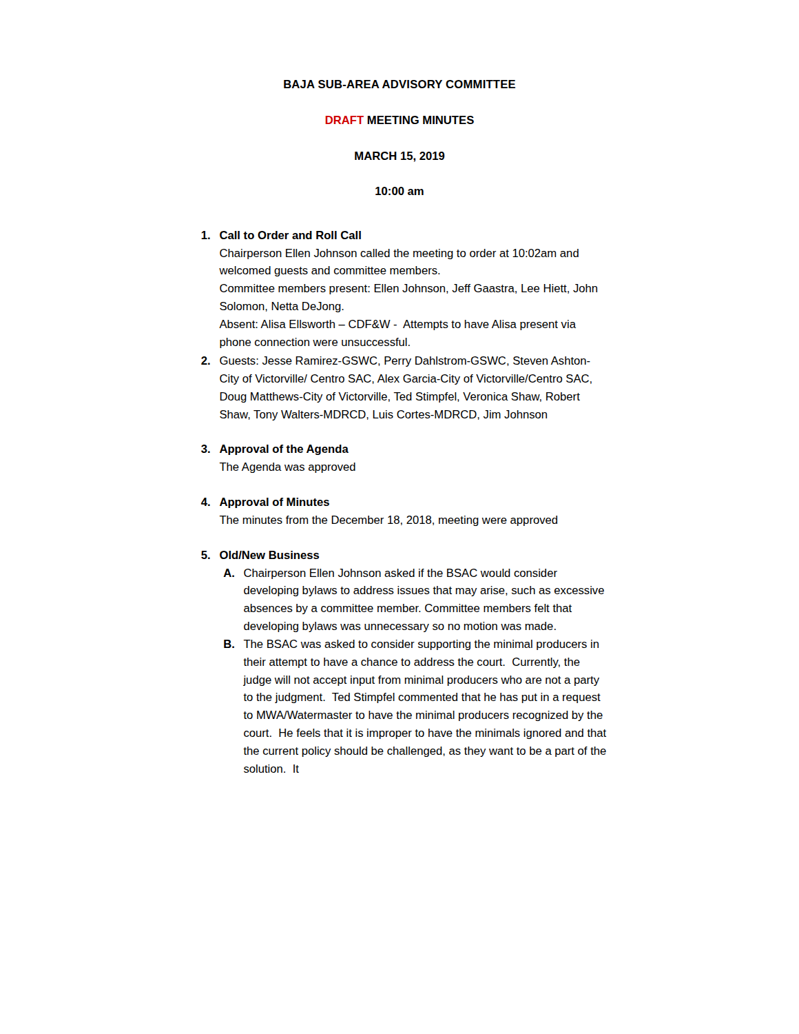BAJA SUB-AREA ADVISORY COMMITTEE
DRAFT MEETING MINUTES
MARCH 15, 2019
10:00 am
Call to Order and Roll Call
Chairperson Ellen Johnson called the meeting to order at 10:02am and welcomed guests and committee members.
Committee members present: Ellen Johnson, Jeff Gaastra, Lee Hiett, John Solomon, Netta DeJong.
Absent: Alisa Ellsworth – CDF&W - Attempts to have Alisa present via phone connection were unsuccessful.
Guests: Jesse Ramirez-GSWC, Perry Dahlstrom-GSWC, Steven Ashton-City of Victorville/ Centro SAC, Alex Garcia-City of Victorville/Centro SAC, Doug Matthews-City of Victorville, Ted Stimpfel, Veronica Shaw, Robert Shaw, Tony Walters-MDRCD, Luis Cortes-MDRCD, Jim Johnson
Approval of the Agenda
The Agenda was approved
Approval of Minutes
The minutes from the December 18, 2018, meeting were approved
Old/New Business
Chairperson Ellen Johnson asked if the BSAC would consider developing bylaws to address issues that may arise, such as excessive absences by a committee member. Committee members felt that developing bylaws was unnecessary so no motion was made.
The BSAC was asked to consider supporting the minimal producers in their attempt to have a chance to address the court. Currently, the judge will not accept input from minimal producers who are not a party to the judgment. Ted Stimpfel commented that he has put in a request to MWA/Watermaster to have the minimal producers recognized by the court. He feels that it is improper to have the minimals ignored and that the current policy should be challenged, as they want to be a part of the solution. It